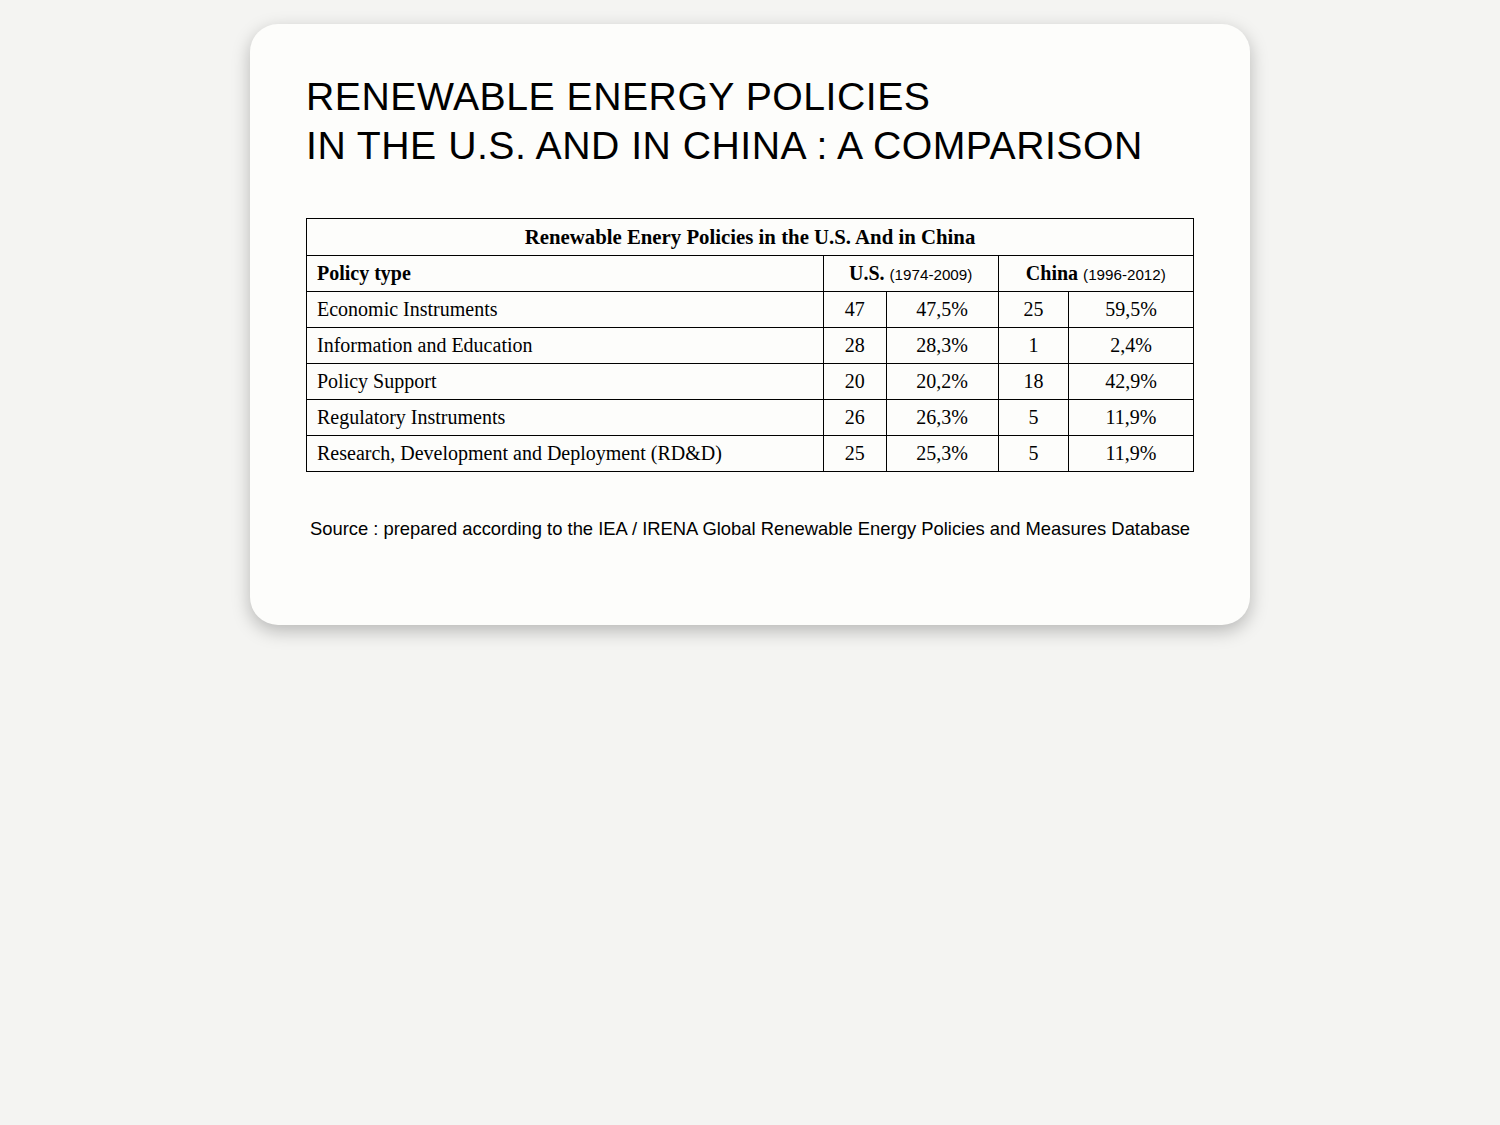RENEWABLE ENERGY POLICIES
IN THE U.S. AND IN CHINA : A COMPARISON
Renewable Enery Policies in the U.S. And in China
| Policy type | U.S. (1974-2009) | China (1996-2012) |
| --- | --- | --- |
| Economic Instruments | 47 | 47,5% | 25 | 59,5% |
| Information and Education | 28 | 28,3% | 1 | 2,4% |
| Policy Support | 20 | 20,2% | 18 | 42,9% |
| Regulatory Instruments | 26 | 26,3% | 5 | 11,9% |
| Research, Development and Deployment (RD&D) | 25 | 25,3% | 5 | 11,9% |
Source : prepared according to the IEA / IRENA Global Renewable Energy Policies and Measures Database